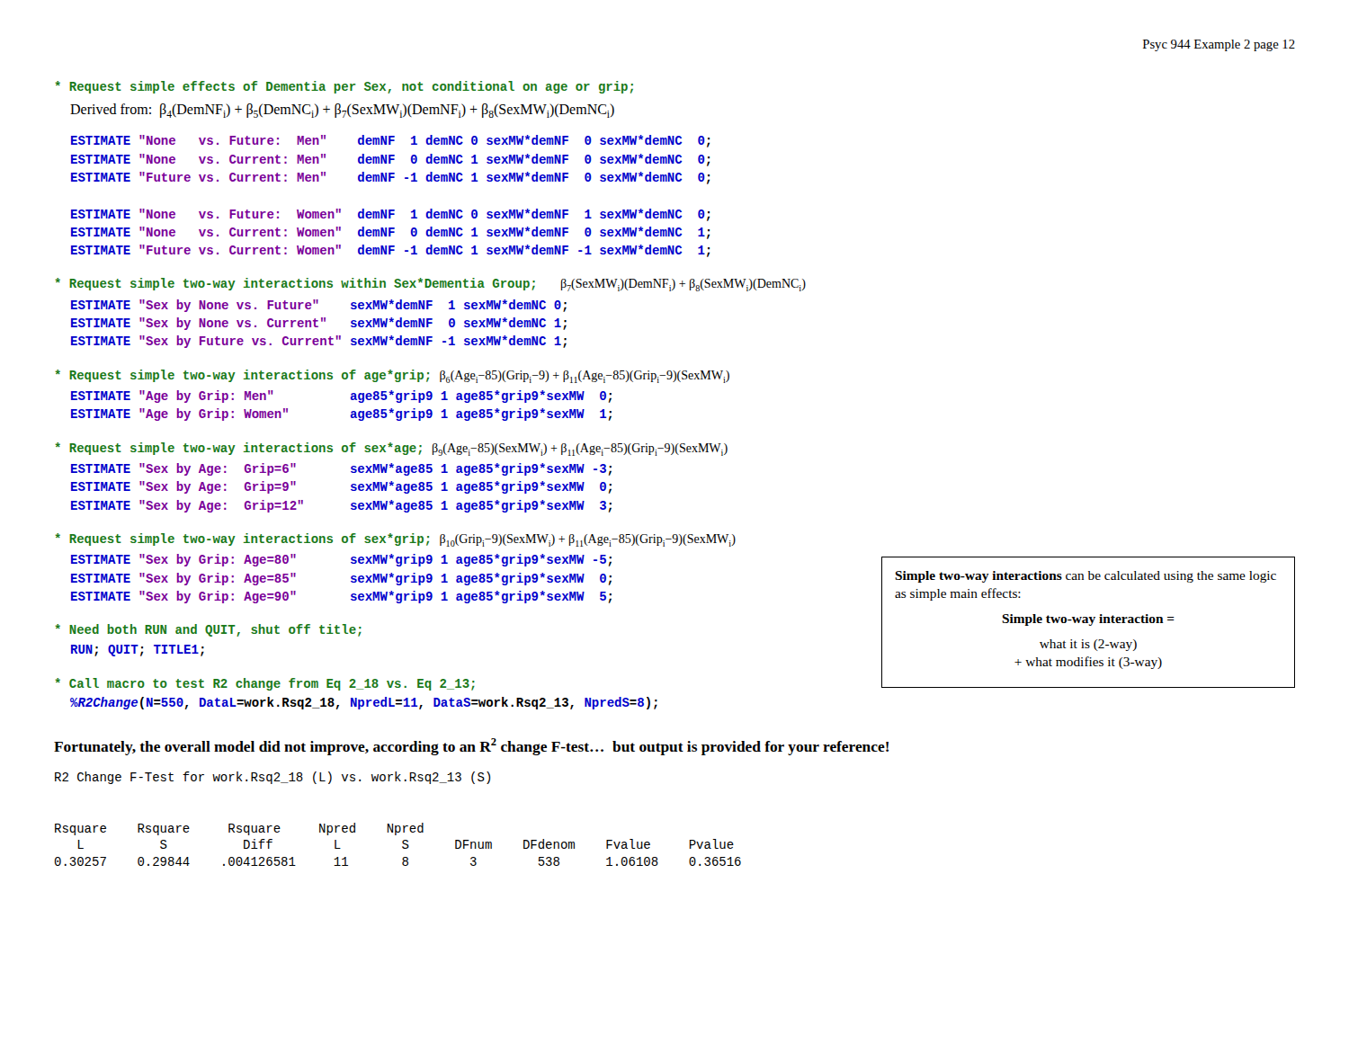Psyc 944 Example 2 page 12
* Request simple effects of Dementia per Sex, not conditional on age or grip;
Derived from: β4(DemNFi) + β5(DemNCi) + β7(SexMWi)(DemNFi) + β8(SexMWi)(DemNCi)
ESTIMATE "None   vs. Future:  Men"    demNF  1 demNC 0 sexMW*demNF  0 sexMW*demNC  0;
ESTIMATE "None   vs. Current: Men"    demNF  0 demNC 1 sexMW*demNF  0 sexMW*demNC  0;
ESTIMATE "Future vs. Current: Men"    demNF -1 demNC 1 sexMW*demNF  0 sexMW*demNC  0;

ESTIMATE "None   vs. Future:  Women"  demNF  1 demNC 0 sexMW*demNF  1 sexMW*demNC  0;
ESTIMATE "None   vs. Current: Women"  demNF  0 demNC 1 sexMW*demNF  0 sexMW*demNC  1;
ESTIMATE "Future vs. Current: Women"  demNF -1 demNC 1 sexMW*demNF -1 sexMW*demNC  1;
* Request simple two-way interactions within Sex*Dementia Group; β7(SexMWi)(DemNFi) + β8(SexMWi)(DemNCi)
ESTIMATE "Sex by None vs. Future"    sexMW*demNF  1 sexMW*demNC 0;
ESTIMATE "Sex by None vs. Current"   sexMW*demNF  0 sexMW*demNC 1;
ESTIMATE "Sex by Future vs. Current" sexMW*demNF -1 sexMW*demNC 1;
* Request simple two-way interactions of age*grip; β6(Agei−85)(Gripi−9) + β11(Agei−85)(Gripi−9)(SexMWi)
ESTIMATE "Age by Grip: Men"          age85*grip9 1 age85*grip9*sexMW  0;
ESTIMATE "Age by Grip: Women"        age85*grip9 1 age85*grip9*sexMW  1;
* Request simple two-way interactions of sex*age; β9(Agei−85)(SexMWi) + β11(Agei−85)(Gripi−9)(SexMWi)
ESTIMATE "Sex by Age:  Grip=6"       sexMW*age85 1 age85*grip9*sexMW -3;
ESTIMATE "Sex by Age:  Grip=9"       sexMW*age85 1 age85*grip9*sexMW  0;
ESTIMATE "Sex by Age:  Grip=12"      sexMW*age85 1 age85*grip9*sexMW  3;
* Request simple two-way interactions of sex*grip; β10(Gripi−9)(SexMWi) + β11(Agei−85)(Gripi−9)(SexMWi)
Simple two-way interactions can be calculated using the same logic as simple main effects:
Simple two-way interaction =
what it is (2-way)
+ what modifies it (3-way)
ESTIMATE "Sex by Grip: Age=80"       sexMW*grip9 1 age85*grip9*sexMW -5;
ESTIMATE "Sex by Grip: Age=85"       sexMW*grip9 1 age85*grip9*sexMW  0;
ESTIMATE "Sex by Grip: Age=90"       sexMW*grip9 1 age85*grip9*sexMW  5;
* Need both RUN and QUIT, shut off title;
RUN; QUIT; TITLE1;
* Call macro to test R2 change from Eq 2_18 vs. Eq 2_13;
%R2Change(N=550, DataL=work.Rsq2_18, NpredL=11, DataS=work.Rsq2_13, NpredS=8);
Fortunately, the overall model did not improve, according to an R2 change F-test… but output is provided for your reference!
R2 Change F-Test for work.Rsq2_18 (L) vs. work.Rsq2_13 (S)


Rsquare    Rsquare     Rsquare     Npred    Npred
   L          S          Diff        L        S      DFnum    DFdenom    Fvalue     Pvalue
0.30257    0.29844    .004126581     11       8        3        538      1.06108    0.36516